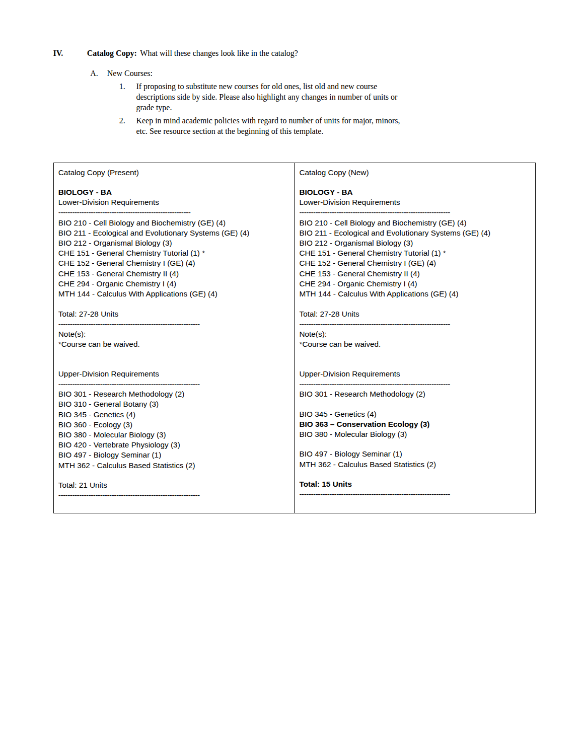IV. Catalog Copy: What will these changes look like in the catalog?
A. New Courses:
1. If proposing to substitute new courses for old ones, list old and new course descriptions side by side. Please also highlight any changes in number of units or grade type.
2. Keep in mind academic policies with regard to number of units for major, minors, etc. See resource section at the beginning of this template.
| Catalog Copy (Present) BIOLOGY - BA Lower-Division Requirements --------------------------------------------------------- BIO 210 - Cell Biology and Biochemistry (GE) (4) BIO 211 - Ecological and Evolutionary Systems (GE) (4) BIO 212 - Organismal Biology (3) CHE 151 - General Chemistry Tutorial (1) * CHE 152 - General Chemistry I (GE) (4) CHE 153 - General Chemistry II (4) CHE 294 - Organic Chemistry I (4) MTH 144 - Calculus With Applications (GE) (4) Total: 27-28 Units ------------------------------------------------------------- Note(s): *Course can be waived. Upper-Division Requirements ------------------------------------------------------------- BIO 301 - Research Methodology (2) BIO 310 - General Botany (3) BIO 345 - Genetics (4) BIO 360 - Ecology (3) BIO 380 - Molecular Biology (3) BIO 420 - Vertebrate Physiology (3) BIO 497 - Biology Seminar (1) MTH 362 - Calculus Based Statistics (2) Total: 21 Units ------------------------------------------------------------- | Catalog Copy (New) BIOLOGY - BA Lower-Division Requirements ----------------------------------------------------------------- BIO 210 - Cell Biology and Biochemistry (GE) (4) BIO 211 - Ecological and Evolutionary Systems (GE) (4) BIO 212 - Organismal Biology (3) CHE 151 - General Chemistry Tutorial (1) * CHE 152 - General Chemistry I (GE) (4) CHE 153 - General Chemistry II (4) CHE 294 - Organic Chemistry I (4) MTH 144 - Calculus With Applications (GE) (4) Total: 27-28 Units ----------------------------------------------------------------- Note(s): *Course can be waived. Upper-Division Requirements ----------------------------------------------------------------- BIO 301 - Research Methodology (2) BIO 345 - Genetics (4) BIO 363 – Conservation Ecology (3) BIO 380 - Molecular Biology (3) BIO 497 - Biology Seminar (1) MTH 362 - Calculus Based Statistics (2) Total: 15 Units ----------------------------------------------------------------- |